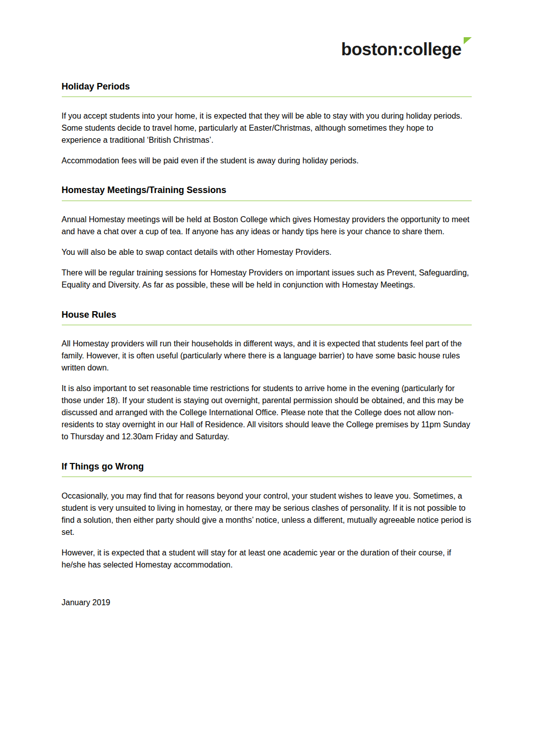boston: college
Holiday Periods
If you accept students into your home, it is expected that they will be able to stay with you during holiday periods. Some students decide to travel home, particularly at Easter/Christmas, although sometimes they hope to experience a traditional ‘British Christmas’.
Accommodation fees will be paid even if the student is away during holiday periods.
Homestay Meetings/Training Sessions
Annual Homestay meetings will be held at Boston College which gives Homestay providers the opportunity to meet and have a chat over a cup of tea. If anyone has any ideas or handy tips here is your chance to share them.
You will also be able to swap contact details with other Homestay Providers.
There will be regular training sessions for Homestay Providers on important issues such as Prevent, Safeguarding, Equality and Diversity. As far as possible, these will be held in conjunction with Homestay Meetings.
House Rules
All Homestay providers will run their households in different ways, and it is expected that students feel part of the family. However, it is often useful (particularly where there is a language barrier) to have some basic house rules written down.
It is also important to set reasonable time restrictions for students to arrive home in the evening (particularly for those under 18). If your student is staying out overnight, parental permission should be obtained, and this may be discussed and arranged with the College International Office. Please note that the College does not allow non-residents to stay overnight in our Hall of Residence. All visitors should leave the College premises by 11pm Sunday to Thursday and 12.30am Friday and Saturday.
If Things go Wrong
Occasionally, you may find that for reasons beyond your control, your student wishes to leave you. Sometimes, a student is very unsuited to living in homestay, or there may be serious clashes of personality. If it is not possible to find a solution, then either party should give a months’ notice, unless a different, mutually agreeable notice period is set.
However, it is expected that a student will stay for at least one academic year or the duration of their course, if he/she has selected Homestay accommodation.
January 2019